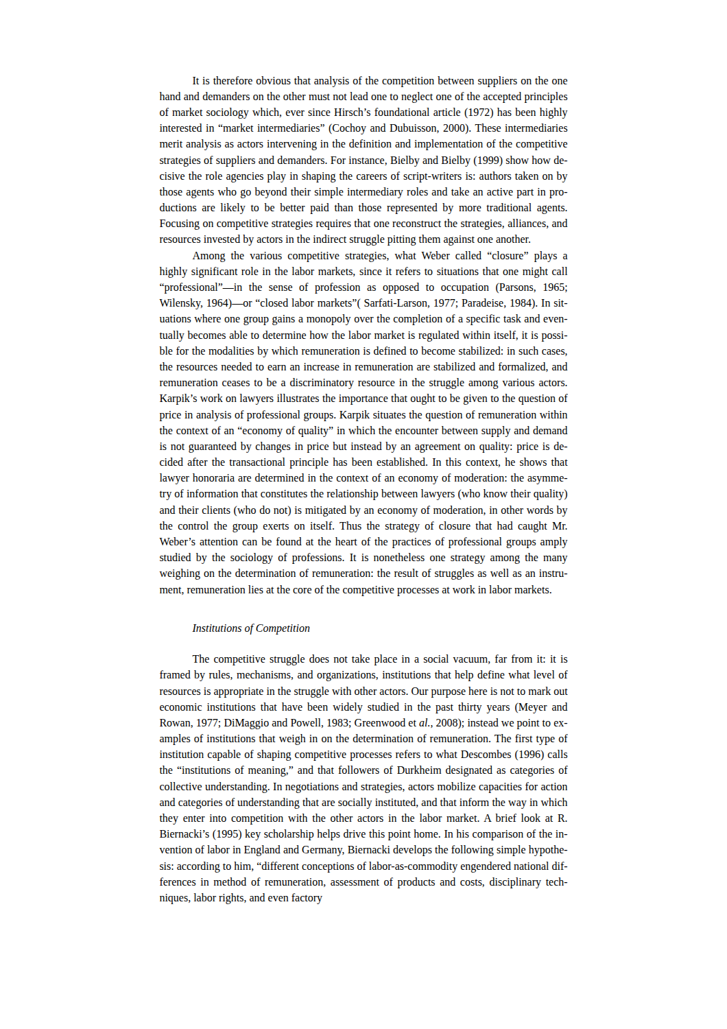It is therefore obvious that analysis of the competition between suppliers on the one hand and demanders on the other must not lead one to neglect one of the accepted principles of market sociology which, ever since Hirsch’s foundational article (1972) has been highly interested in “market intermediaries” (Cochoy and Dubuisson, 2000). These intermediaries merit analysis as actors intervening in the definition and implementation of the competitive strategies of suppliers and demanders. For instance, Bielby and Bielby (1999) show how decisive the role agencies play in shaping the careers of script-writers is: authors taken on by those agents who go beyond their simple intermediary roles and take an active part in productions are likely to be better paid than those represented by more traditional agents. Focusing on competitive strategies requires that one reconstruct the strategies, alliances, and resources invested by actors in the indirect struggle pitting them against one another.
Among the various competitive strategies, what Weber called “closure” plays a highly significant role in the labor markets, since it refers to situations that one might call “professional”—in the sense of profession as opposed to occupation (Parsons, 1965; Wilensky, 1964)—or “closed labor markets”( Sarfati-Larson, 1977; Paradeise, 1984). In situations where one group gains a monopoly over the completion of a specific task and eventually becomes able to determine how the labor market is regulated within itself, it is possible for the modalities by which remuneration is defined to become stabilized: in such cases, the resources needed to earn an increase in remuneration are stabilized and formalized, and remuneration ceases to be a discriminatory resource in the struggle among various actors. Karpik’s work on lawyers illustrates the importance that ought to be given to the question of price in analysis of professional groups. Karpik situates the question of remuneration within the context of an “economy of quality” in which the encounter between supply and demand is not guaranteed by changes in price but instead by an agreement on quality: price is decided after the transactional principle has been established. In this context, he shows that lawyer honoraria are determined in the context of an economy of moderation: the asymmetry of information that constitutes the relationship between lawyers (who know their quality) and their clients (who do not) is mitigated by an economy of moderation, in other words by the control the group exerts on itself. Thus the strategy of closure that had caught Mr. Weber’s attention can be found at the heart of the practices of professional groups amply studied by the sociology of professions. It is nonetheless one strategy among the many weighing on the determination of remuneration: the result of struggles as well as an instrument, remuneration lies at the core of the competitive processes at work in labor markets.
Institutions of Competition
The competitive struggle does not take place in a social vacuum, far from it: it is framed by rules, mechanisms, and organizations, institutions that help define what level of resources is appropriate in the struggle with other actors. Our purpose here is not to mark out economic institutions that have been widely studied in the past thirty years (Meyer and Rowan, 1977; DiMaggio and Powell, 1983; Greenwood et al., 2008); instead we point to examples of institutions that weigh in on the determination of remuneration. The first type of institution capable of shaping competitive processes refers to what Descombes (1996) calls the “institutions of meaning,” and that followers of Durkheim designated as categories of collective understanding. In negotiations and strategies, actors mobilize capacities for action and categories of understanding that are socially instituted, and that inform the way in which they enter into competition with the other actors in the labor market. A brief look at R. Biernacki’s (1995) key scholarship helps drive this point home. In his comparison of the invention of labor in England and Germany, Biernacki develops the following simple hypothesis: according to him, “different conceptions of labor-as-commodity engendered national differences in method of remuneration, assessment of products and costs, disciplinary techniques, labor rights, and even factory